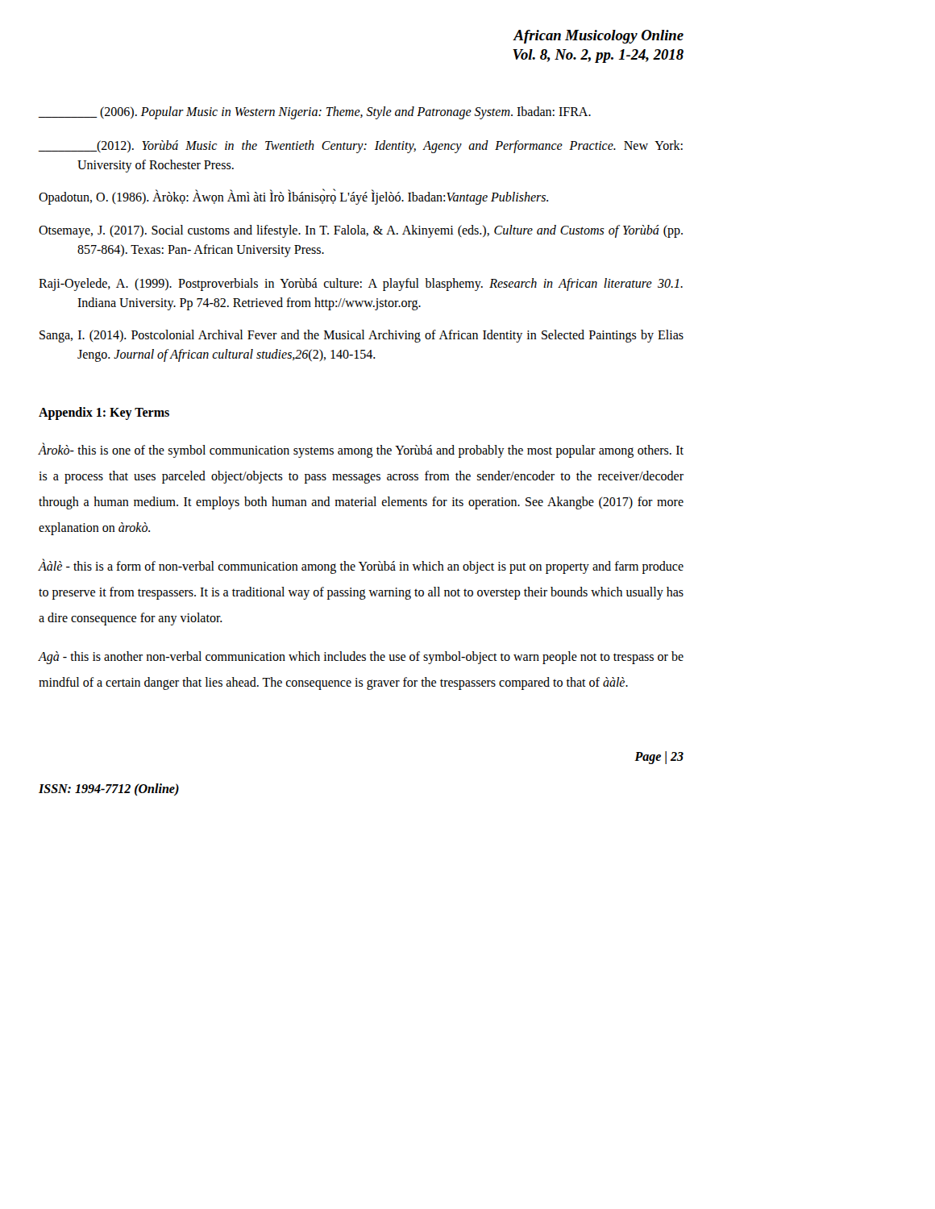African Musicology Online
Vol. 8, No. 2, pp. 1-24, 2018
_________ (2006). Popular Music in Western Nigeria: Theme, Style and Patronage System. Ibadan: IFRA.
_________(2012). Yorùbá Music in the Twentieth Century: Identity, Agency and Performance Practice. New York: University of Rochester Press.
Opadotun, O. (1986). Àròkọ: Àwọn Àmì àti Ìrò Ìbánisọ̀rọ̀ L'áyé Ìjelòó. Ibadan:Vantage Publishers.
Otsemaye, J. (2017). Social customs and lifestyle. In T. Falola, & A. Akinyemi (eds.), Culture and Customs of Yorùbá (pp. 857-864). Texas: Pan- African University Press.
Raji-Oyelede, A. (1999). Postproverbials in Yorùbá culture: A playful blasphemy. Research in African literature 30.1. Indiana University. Pp 74-82. Retrieved from http://www.jstor.org.
Sanga, I. (2014). Postcolonial Archival Fever and the Musical Archiving of African Identity in Selected Paintings by Elias Jengo. Journal of African cultural studies,26(2), 140-154.
Appendix 1: Key Terms
Àrokò- this is one of the symbol communication systems among the Yorùbá and probably the most popular among others. It is a process that uses parceled object/objects to pass messages across from the sender/encoder to the receiver/decoder through a human medium. It employs both human and material elements for its operation. See Akangbe (2017) for more explanation on àrokò.
Ààlè - this is a form of non-verbal communication among the Yorùbá in which an object is put on property and farm produce to preserve it from trespassers. It is a traditional way of passing warning to all not to overstep their bounds which usually has a dire consequence for any violator.
Agà - this is another non-verbal communication which includes the use of symbol-object to warn people not to trespass or be mindful of a certain danger that lies ahead. The consequence is graver for the trespassers compared to that of ààlè.
Page | 23
ISSN: 1994-7712 (Online)